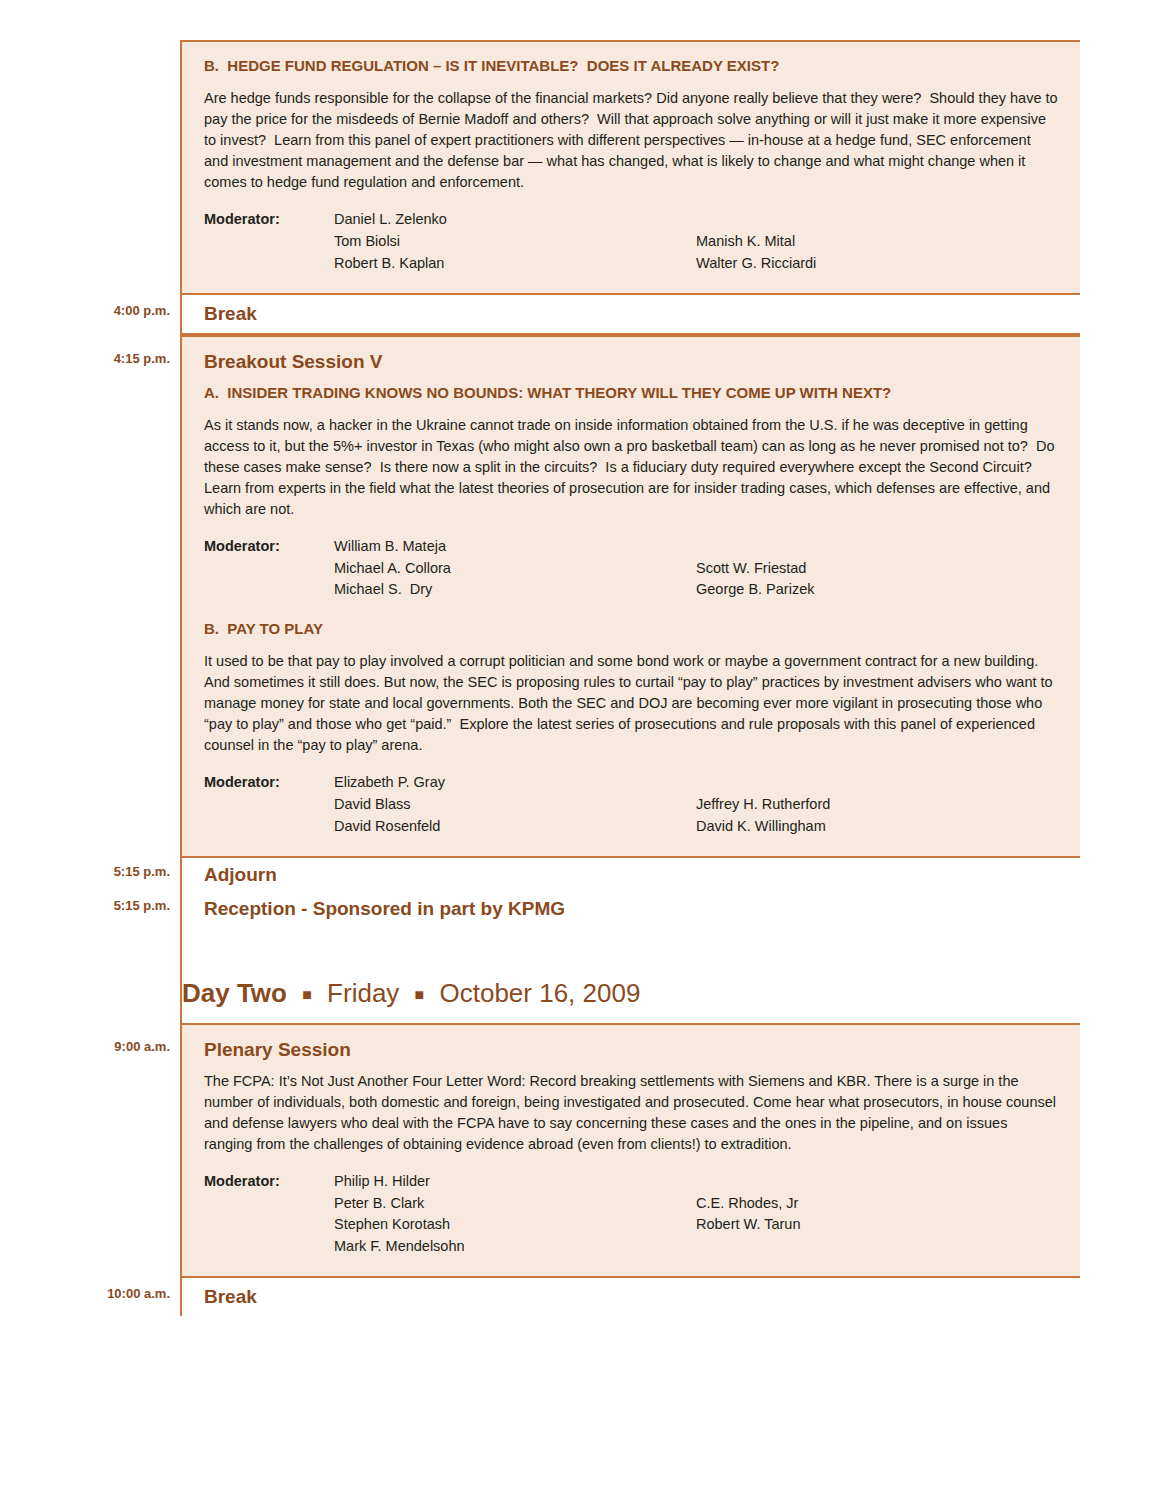B. Hedge Fund Regulation – Is It Inevitable? Does It Already Exist?
Are hedge funds responsible for the collapse of the financial markets? Did anyone really believe that they were? Should they have to pay the price for the misdeeds of Bernie Madoff and others? Will that approach solve anything or will it just make it more expensive to invest? Learn from this panel of expert practitioners with different perspectives — in-house at a hedge fund, SEC enforcement and investment management and the defense bar — what has changed, what is likely to change and what might change when it comes to hedge fund regulation and enforcement.
Moderator:
Daniel L. Zelenko
Tom Biolsi
Robert B. Kaplan
Manish K. Mital
Walter G. Ricciardi
4:00 p.m.
Break
4:15 p.m.
Breakout Session V
A. Insider Trading Knows No Bounds: What Theory Will They Come Up With Next?
As it stands now, a hacker in the Ukraine cannot trade on inside information obtained from the U.S. if he was deceptive in getting access to it, but the 5%+ investor in Texas (who might also own a pro basketball team) can as long as he never promised not to? Do these cases make sense? Is there now a split in the circuits? Is a fiduciary duty required everywhere except the Second Circuit? Learn from experts in the field what the latest theories of prosecution are for insider trading cases, which defenses are effective, and which are not.
Moderator:
William B. Mateja
Michael A. Collora
Michael S. Dry
Scott W. Friestad
George B. Parizek
B. Pay to Play
It used to be that pay to play involved a corrupt politician and some bond work or maybe a government contract for a new building. And sometimes it still does. But now, the SEC is proposing rules to curtail “pay to play” practices by investment advisers who want to manage money for state and local governments. Both the SEC and DOJ are becoming ever more vigilant in prosecuting those who “pay to play” and those who get “paid.” Explore the latest series of prosecutions and rule proposals with this panel of experienced counsel in the “pay to play” arena.
Moderator:
Elizabeth P. Gray
David Blass
David Rosenfeld
Jeffrey H. Rutherford
David K. Willingham
5:15 p.m.
Adjourn
5:15 p.m.
Reception - Sponsored in part by KPMG
Day Two ■ Friday ■ October 16, 2009
9:00 a.m.
Plenary Session
The FCPA: It’s Not Just Another Four Letter Word: Record breaking settlements with Siemens and KBR. There is a surge in the number of individuals, both domestic and foreign, being investigated and prosecuted. Come hear what prosecutors, in house counsel and defense lawyers who deal with the FCPA have to say concerning these cases and the ones in the pipeline, and on issues ranging from the challenges of obtaining evidence abroad (even from clients!) to extradition.
Moderator:
Philip H. Hilder
Peter B. Clark
Stephen Korotash
Mark F. Mendelsohn
C.E. Rhodes, Jr
Robert W. Tarun
10:00 a.m.
Break